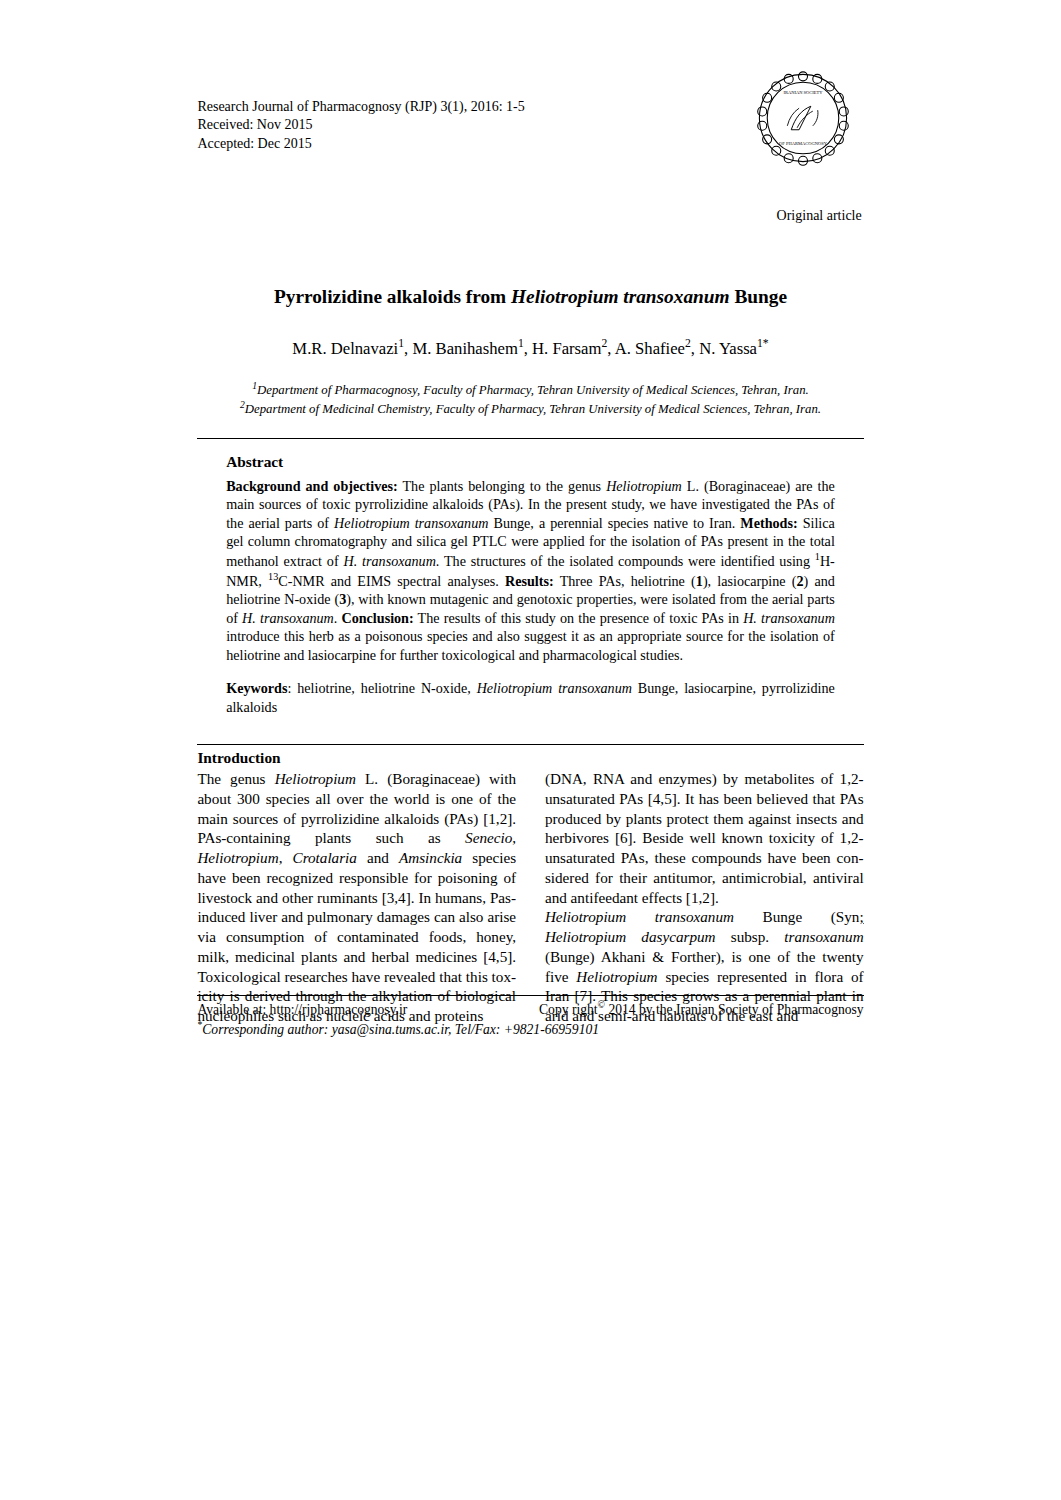Research Journal of Pharmacognosy (RJP) 3(1), 2016: 1-5
Received: Nov 2015
Accepted: Dec 2015
IRANIAN SOCIETY OF PHARMACOGNOSY
Original article
Pyrrolizidine alkaloids from Heliotropium transoxanum Bunge
M.R. Delnavazi1, M. Banihashem1, H. Farsam2, A. Shafiee2, N. Yassa1*
1Department of Pharmacognosy, Faculty of Pharmacy, Tehran University of Medical Sciences, Tehran, Iran.
2Department of Medicinal Chemistry, Faculty of Pharmacy, Tehran University of Medical Sciences, Tehran, Iran.
Abstract
Background and objectives: The plants belonging to the genus Heliotropium L. (Boraginaceae) are the main sources of toxic pyrrolizidine alkaloids (PAs). In the present study, we have investigated the PAs of the aerial parts of Heliotropium transoxanum Bunge, a perennial species native to Iran. Methods: Silica gel column chromatography and silica gel PTLC were applied for the isolation of PAs present in the total methanol extract of H. transoxanum. The structures of the isolated compounds were identified using 1H-NMR, 13C-NMR and EIMS spectral analyses. Results: Three PAs, heliotrine (1), lasiocarpine (2) and heliotrine N-oxide (3), with known mutagenic and genotoxic properties, were isolated from the aerial parts of H. transoxanum. Conclusion: The results of this study on the presence of toxic PAs in H. transoxanum introduce this herb as a poisonous species and also suggest it as an appropriate source for the isolation of heliotrine and lasiocarpine for further toxicological and pharmacological studies.
Keywords: heliotrine, heliotrine N-oxide, Heliotropium transoxanum Bunge, lasiocarpine, pyrrolizidine alkaloids
Introduction
The genus Heliotropium L. (Boraginaceae) with about 300 species all over the world is one of the main sources of pyrrolizidine alkaloids (PAs) [1,2]. PAs-containing plants such as Senecio, Heliotropium, Crotalaria and Amsinckia species have been recognized responsible for poisoning of livestock and other ruminants [3,4]. In humans, Pas-induced liver and pulmonary damages can also arise via consumption of contaminated foods, honey, milk, medicinal plants and herbal medicines [4,5]. Toxicological researches have revealed that this toxicity is derived through the alkylation of biological nucleophiles such as nucleic acids and proteins
(DNA, RNA and enzymes) by metabolites of 1,2-unsaturated PAs [4,5]. It has been believed that PAs produced by plants protect them against insects and herbivores [6]. Beside well known toxicity of 1,2-unsaturated PAs, these compounds have been considered for their antitumor, antimicrobial, antiviral and antifeedant effects [1,2].
Heliotropium transoxanum Bunge (Syn; Heliotropium dasycarpum subsp. transoxanum (Bunge) Akhani & Forther), is one of the twenty five Heliotropium species represented in flora of Iran [7]. This species grows as a perennial plant in arid and semi-arid habitats of the east and
Available at: http://rjpharmacognosy.ir Copy right© 2014 by the Iranian Society of Pharmacognosy
*Corresponding author: yasa@sina.tums.ac.ir, Tel/Fax: +9821-66959101